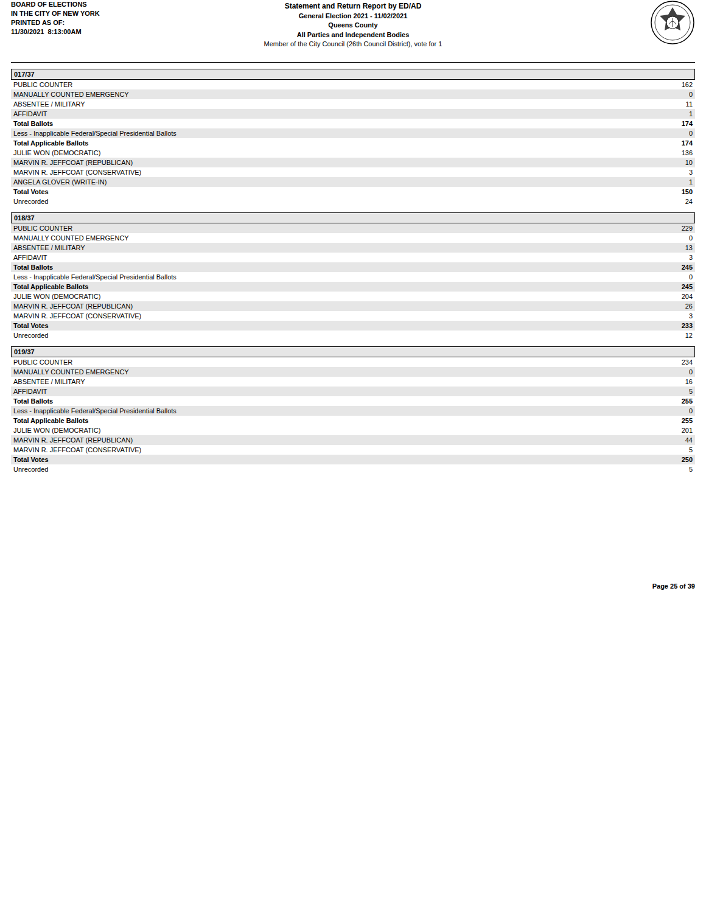BOARD OF ELECTIONS
IN THE CITY OF NEW YORK
PRINTED AS OF:
11/30/2021 8:13:00AM
Statement and Return Report by ED/AD
General Election 2021 - 11/02/2021
Queens County
All Parties and Independent Bodies
Member of the City Council (26th Council District), vote for 1
017/37
| PUBLIC COUNTER | 162 |
| MANUALLY COUNTED EMERGENCY | 0 |
| ABSENTEE / MILITARY | 11 |
| AFFIDAVIT | 1 |
| Total Ballots | 174 |
| Less - Inapplicable Federal/Special Presidential Ballots | 0 |
| Total Applicable Ballots | 174 |
| JULIE WON (DEMOCRATIC) | 136 |
| MARVIN R. JEFFCOAT (REPUBLICAN) | 10 |
| MARVIN R. JEFFCOAT (CONSERVATIVE) | 3 |
| ANGELA GLOVER (WRITE-IN) | 1 |
| Total Votes | 150 |
| Unrecorded | 24 |
018/37
| PUBLIC COUNTER | 229 |
| MANUALLY COUNTED EMERGENCY | 0 |
| ABSENTEE / MILITARY | 13 |
| AFFIDAVIT | 3 |
| Total Ballots | 245 |
| Less - Inapplicable Federal/Special Presidential Ballots | 0 |
| Total Applicable Ballots | 245 |
| JULIE WON (DEMOCRATIC) | 204 |
| MARVIN R. JEFFCOAT (REPUBLICAN) | 26 |
| MARVIN R. JEFFCOAT (CONSERVATIVE) | 3 |
| Total Votes | 233 |
| Unrecorded | 12 |
019/37
| PUBLIC COUNTER | 234 |
| MANUALLY COUNTED EMERGENCY | 0 |
| ABSENTEE / MILITARY | 16 |
| AFFIDAVIT | 5 |
| Total Ballots | 255 |
| Less - Inapplicable Federal/Special Presidential Ballots | 0 |
| Total Applicable Ballots | 255 |
| JULIE WON (DEMOCRATIC) | 201 |
| MARVIN R. JEFFCOAT (REPUBLICAN) | 44 |
| MARVIN R. JEFFCOAT (CONSERVATIVE) | 5 |
| Total Votes | 250 |
| Unrecorded | 5 |
Page 25 of 39